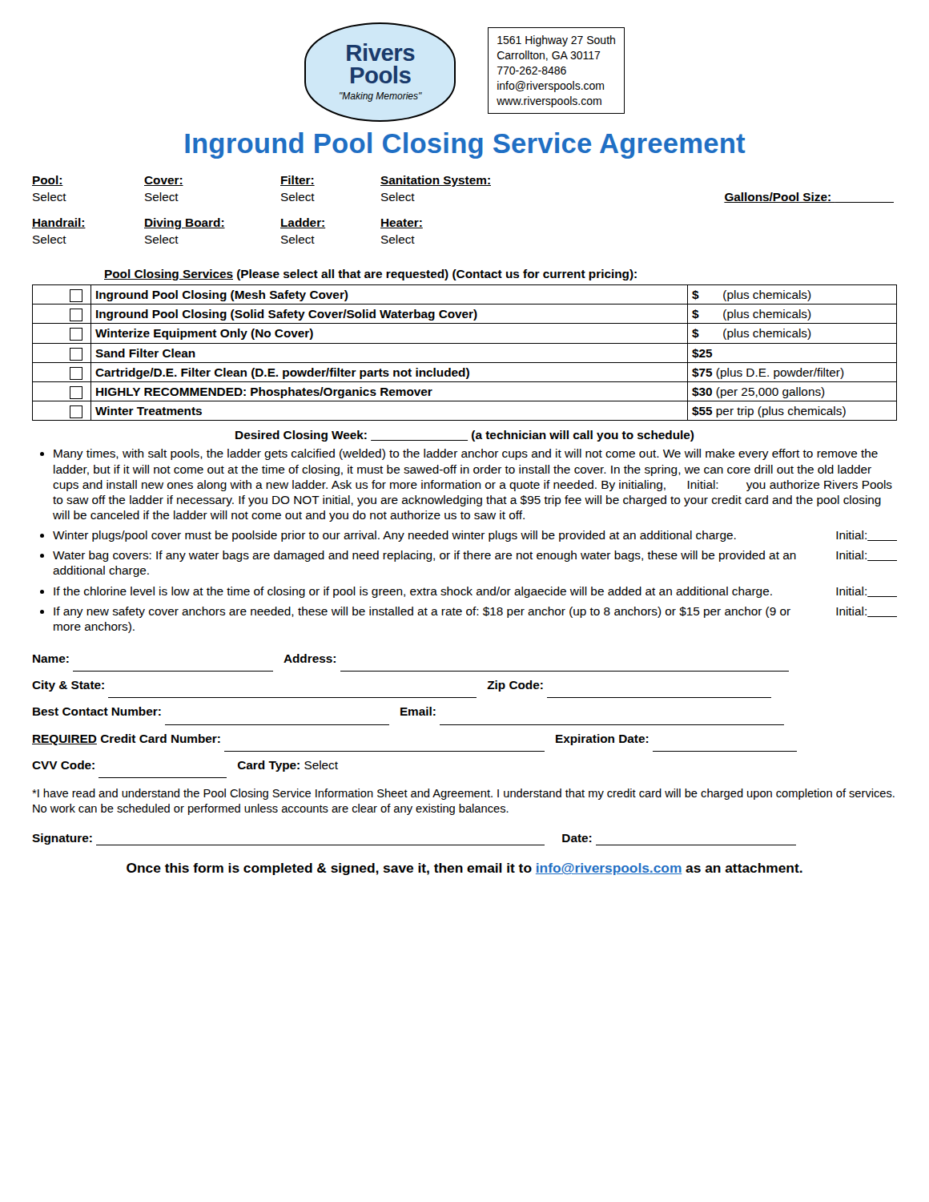Rivers
Pools
"Making Memories"
1561 Highway 27 South
Carrollton, GA 30117
770-262-8486
info@riverspools.com
www.riverspools.com
Inground Pool Closing Service Agreement
Pool:
Cover:
Filter:
Sanitation System:
Select
Select
Select
Select
Gallons/Pool Size:
Handrail:
Diving Board:
Ladder:
Heater:
Select
Select
Select
Select
Pool Closing Services (Please select all that are requested) (Contact us for current pricing):
| | | Inground Pool Closing (Mesh Safety Cover) | $ (plus chemicals) |
| | | Inground Pool Closing (Solid Safety Cover/Solid Waterbag Cover) | $ (plus chemicals) |
| | | Winterize Equipment Only (No Cover) | $ (plus chemicals) |
| | | Sand Filter Clean | $25 |
| | | Cartridge/D.E. Filter Clean (D.E. powder/filter parts not included) | $75 (plus D.E. powder/filter) |
| | | HIGHLY RECOMMENDED: Phosphates/Organics Remover | $30 (per 25,000 gallons) |
| | | Winter Treatments | $55 per trip (plus chemicals) |
Desired Closing Week: (a technician will call you to schedule)
Many times, with salt pools, the ladder gets calcified (welded) to the ladder anchor cups and it will not come out. We will make every effort to remove the ladder, but if it will not come out at the time of closing, it must be sawed-off in order to install the cover. In the spring, we can core drill out the old ladder cups and install new ones along with a new ladder. Ask us for more information or a quote if needed. By initialing, Initial: you authorize Rivers Pools to saw off the ladder if necessary. If you DO NOT initial, you are acknowledging that a $95 trip fee will be charged to your credit card and the pool closing will be canceled if the ladder will not come out and you do not authorize us to saw it off.
Winter plugs/pool cover must be poolside prior to our arrival. Any needed winter plugs will be provided at an additional charge.
Initial:
Water bag covers: If any water bags are damaged and need replacing, or if there are not enough water bags, these will be provided at an additional charge.
Initial:
If the chlorine level is low at the time of closing or if pool is green, extra shock and/or algaecide will be added at an additional charge.
Initial:
If any new safety cover anchors are needed, these will be installed at a rate of: $18 per anchor (up to 8 anchors) or $15 per anchor (9 or more anchors).
Initial:
Name: Address:
City & State: Zip Code:
Best Contact Number: Email:
REQUIRED Credit Card Number: Expiration Date:
CVV Code: Card Type: Select
*I have read and understand the Pool Closing Service Information Sheet and Agreement. I understand that my credit card will be charged upon completion of services. No work can be scheduled or performed unless accounts are clear of any existing balances.
Signature: Date:
Once this form is completed & signed, save it, then email it to info@riverspools.com as an attachment.